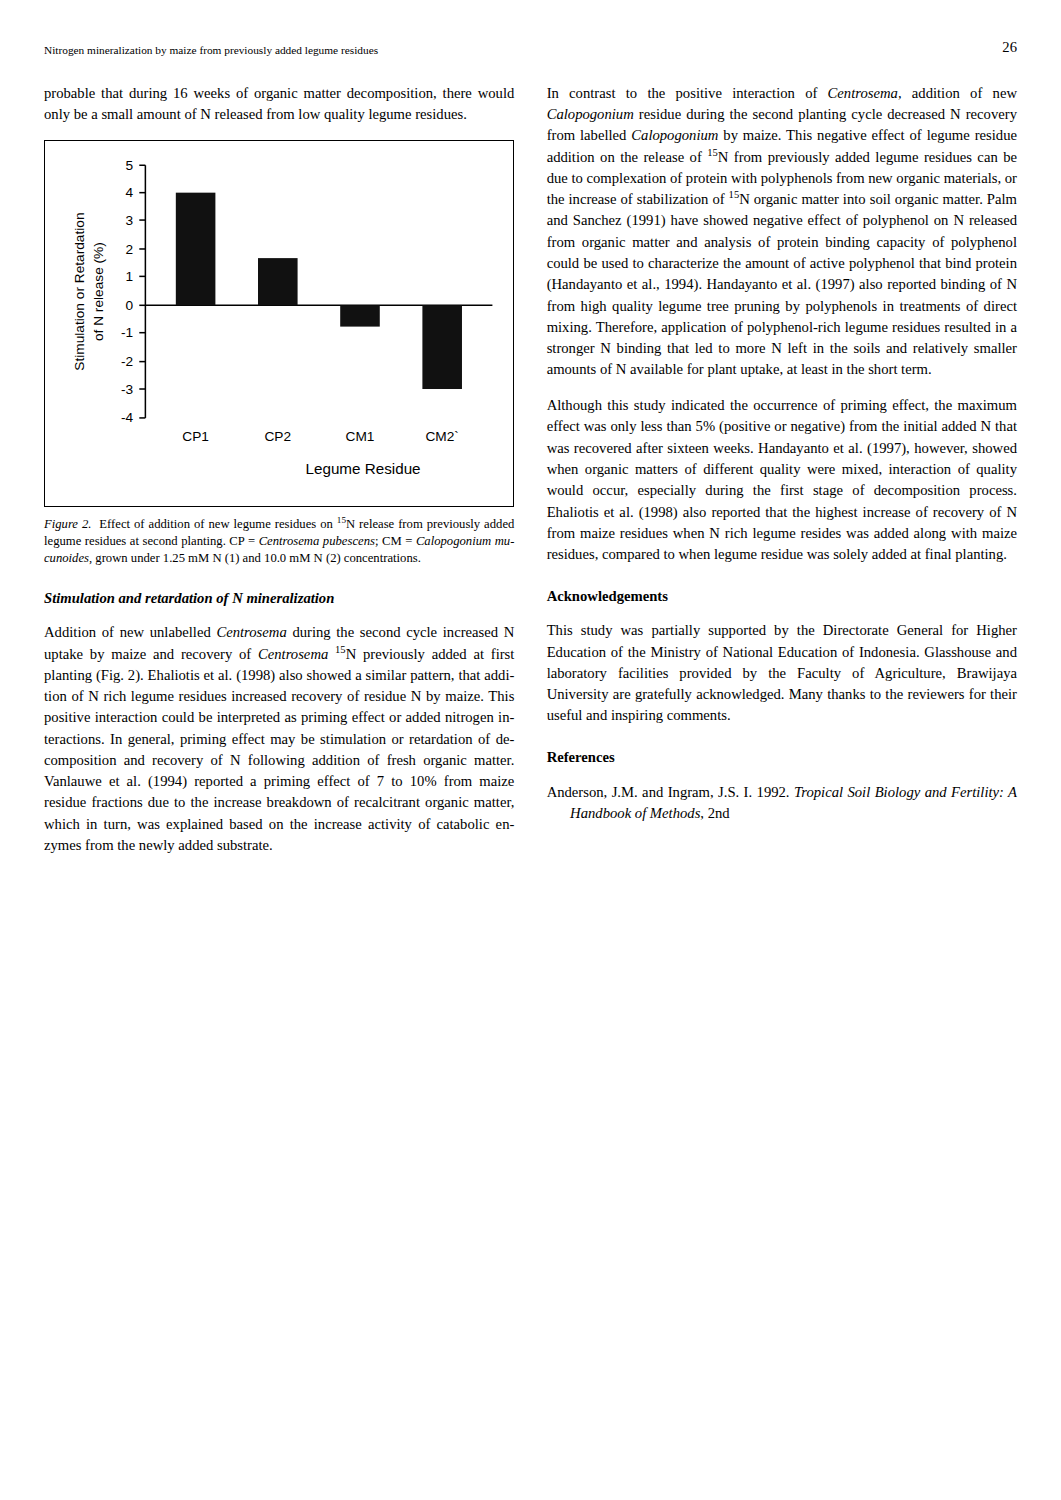Nitrogen mineralization by maize from previously added legume residues 26
probable that during 16 weeks of organic matter decomposition, there would only be a small amount of N released from low quality legume residues.
5 4 3 2 1 0 -1 -2 -3 -4 CP1 CP2 CM1 CM2` Legume Residue Stimulation or Retardation of N release (%)
Figure 2. Effect of addition of new legume residues on 15N release from previously added legume residues at second planting. CP = Centrosema pubescens; CM = Calopogonium mucunoides, grown under 1.25 mM N (1) and 10.0 mM N (2) concentrations.
Stimulation and retardation of N mineralization
Addition of new unlabelled Centrosema during the second cycle increased N uptake by maize and recovery of Centrosema 15N previously added at first planting (Fig. 2). Ehaliotis et al. (1998) also showed a similar pattern, that addition of N rich legume residues increased recovery of residue N by maize. This positive interaction could be interpreted as priming effect or added nitrogen interactions. In general, priming effect may be stimulation or retardation of decomposition and recovery of N following addition of fresh organic matter. Vanlauwe et al. (1994) reported a priming effect of 7 to 10% from maize residue fractions due to the increase breakdown of recalcitrant organic matter, which in turn, was explained based on the increase activity of catabolic enzymes from the newly added substrate.
In contrast to the positive interaction of Centrosema, addition of new Calopogonium residue during the second planting cycle decreased N recovery from labelled Calopogonium by maize. This negative effect of legume residue addition on the release of 15N from previously added legume residues can be due to complexation of protein with polyphenols from new organic materials, or the increase of stabilization of 15N organic matter into soil organic matter. Palm and Sanchez (1991) have showed negative effect of polyphenol on N released from organic matter and analysis of protein binding capacity of polyphenol could be used to characterize the amount of active polyphenol that bind protein (Handayanto et al., 1994). Handayanto et al. (1997) also reported binding of N from high quality legume tree pruning by polyphenols in treatments of direct mixing. Therefore, application of polyphenol-rich legume residues resulted in a stronger N binding that led to more N left in the soils and relatively smaller amounts of N available for plant uptake, at least in the short term.
Although this study indicated the occurrence of priming effect, the maximum effect was only less than 5% (positive or negative) from the initial added N that was recovered after sixteen weeks. Handayanto et al. (1997), however, showed when organic matters of different quality were mixed, interaction of quality would occur, especially during the first stage of decomposition process. Ehaliotis et al. (1998) also reported that the highest increase of recovery of N from maize residues when N rich legume resides was added along with maize residues, compared to when legume residue was solely added at final planting.
Acknowledgements
This study was partially supported by the Directorate General for Higher Education of the Ministry of National Education of Indonesia. Glasshouse and laboratory facilities provided by the Faculty of Agriculture, Brawijaya University are gratefully acknowledged. Many thanks to the reviewers for their useful and inspiring comments.
References
Anderson, J.M. and Ingram, J.S. I. 1992. Tropical Soil Biology and Fertility: A Handbook of Methods, 2nd